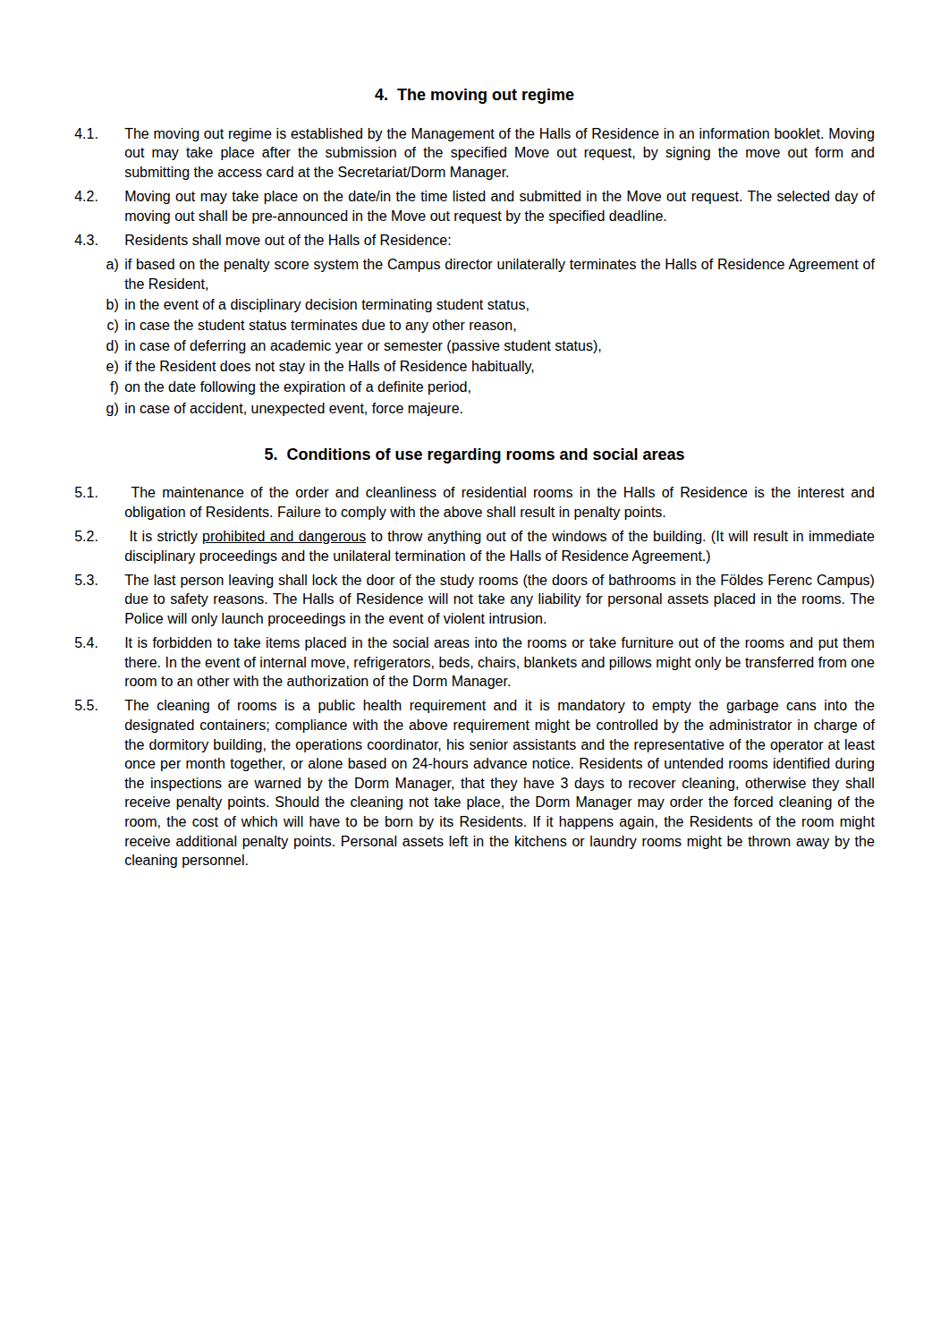4. The moving out regime
4.1.
The moving out regime is established by the Management of the Halls of Residence in an information booklet. Moving out may take place after the submission of the specified Move out request, by signing the move out form and submitting the access card at the Secretariat/Dorm Manager.
4.2.
Moving out may take place on the date/in the time listed and submitted in the Move out request. The selected day of moving out shall be pre-announced in the Move out request by the specified deadline.
4.3.
Residents shall move out of the Halls of Residence:
a)
if based on the penalty score system the Campus director unilaterally terminates the Halls of Residence Agreement of the Resident,
b)
in the event of a disciplinary decision terminating student status,
c)
in case the student status terminates due to any other reason,
d)
in case of deferring an academic year or semester (passive student status),
e)
if the Resident does not stay in the Halls of Residence habitually,
f)
on the date following the expiration of a definite period,
g)
in case of accident, unexpected event, force majeure.
5. Conditions of use regarding rooms and social areas
5.1.
The maintenance of the order and cleanliness of residential rooms in the Halls of Residence is the interest and obligation of Residents. Failure to comply with the above shall result in penalty points.
5.2.
It is strictly prohibited and dangerous to throw anything out of the windows of the building. (It will result in immediate disciplinary proceedings and the unilateral termination of the Halls of Residence Agreement.)
5.3.
The last person leaving shall lock the door of the study rooms (the doors of bathrooms in the Földes Ferenc Campus) due to safety reasons. The Halls of Residence will not take any liability for personal assets placed in the rooms. The Police will only launch proceedings in the event of violent intrusion.
5.4.
It is forbidden to take items placed in the social areas into the rooms or take furniture out of the rooms and put them there. In the event of internal move, refrigerators, beds, chairs, blankets and pillows might only be transferred from one room to an other with the authorization of the Dorm Manager.
5.5.
The cleaning of rooms is a public health requirement and it is mandatory to empty the garbage cans into the designated containers; compliance with the above requirement might be controlled by the administrator in charge of the dormitory building, the operations coordinator, his senior assistants and the representative of the operator at least once per month together, or alone based on 24-hours advance notice. Residents of untended rooms identified during the inspections are warned by the Dorm Manager, that they have 3 days to recover cleaning, otherwise they shall receive penalty points. Should the cleaning not take place, the Dorm Manager may order the forced cleaning of the room, the cost of which will have to be born by its Residents. If it happens again, the Residents of the room might receive additional penalty points. Personal assets left in the kitchens or laundry rooms might be thrown away by the cleaning personnel.